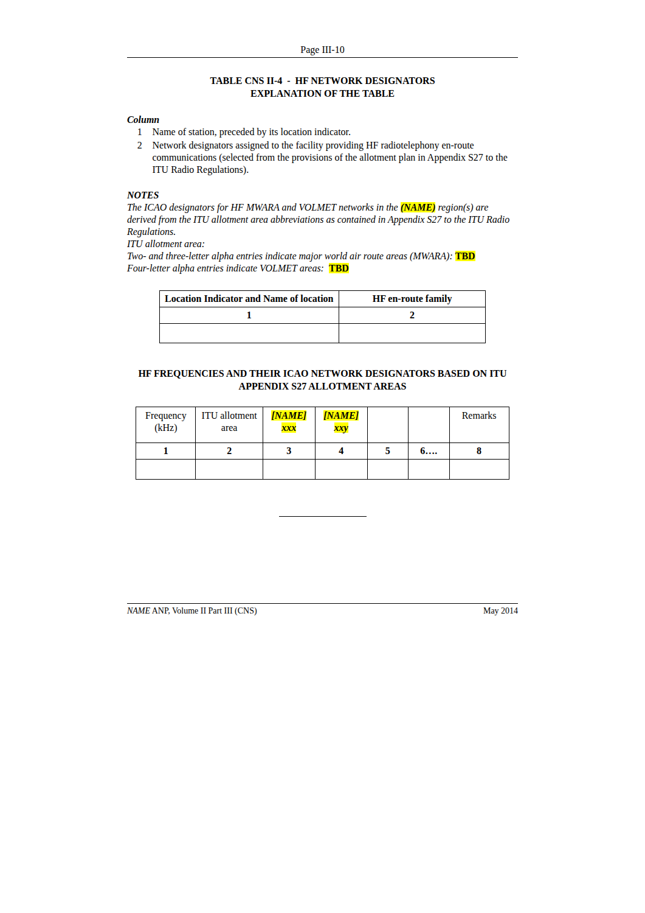Page III-10
TABLE CNS II-4 - HF NETWORK DESIGNATORS
EXPLANATION OF THE TABLE
Column
1 Name of station, preceded by its location indicator.
2 Network designators assigned to the facility providing HF radiotelephony en-route communications (selected from the provisions of the allotment plan in Appendix S27 to the ITU Radio Regulations).
NOTES
The ICAO designators for HF MWARA and VOLMET networks in the (NAME) region(s) are derived from the ITU allotment area abbreviations as contained in Appendix S27 to the ITU Radio Regulations.
ITU allotment area:
Two- and three-letter alpha entries indicate major world air route areas (MWARA): TBD
Four-letter alpha entries indicate VOLMET areas: TBD
| Location Indicator and Name of location | HF en-route family |
| --- | --- |
| 1 | 2 |
HF FREQUENCIES AND THEIR ICAO NETWORK DESIGNATORS BASED ON ITU
APPENDIX S27 ALLOTMENT AREAS
| Frequency (kHz) | ITU allotment area | [NAME] xxx | [NAME] xxy | | | Remarks |
| 1 | 2 | 3 | 4 | 5 | 6…. | 8 |
NAME ANP, Volume II Part III (CNS)
May 2014